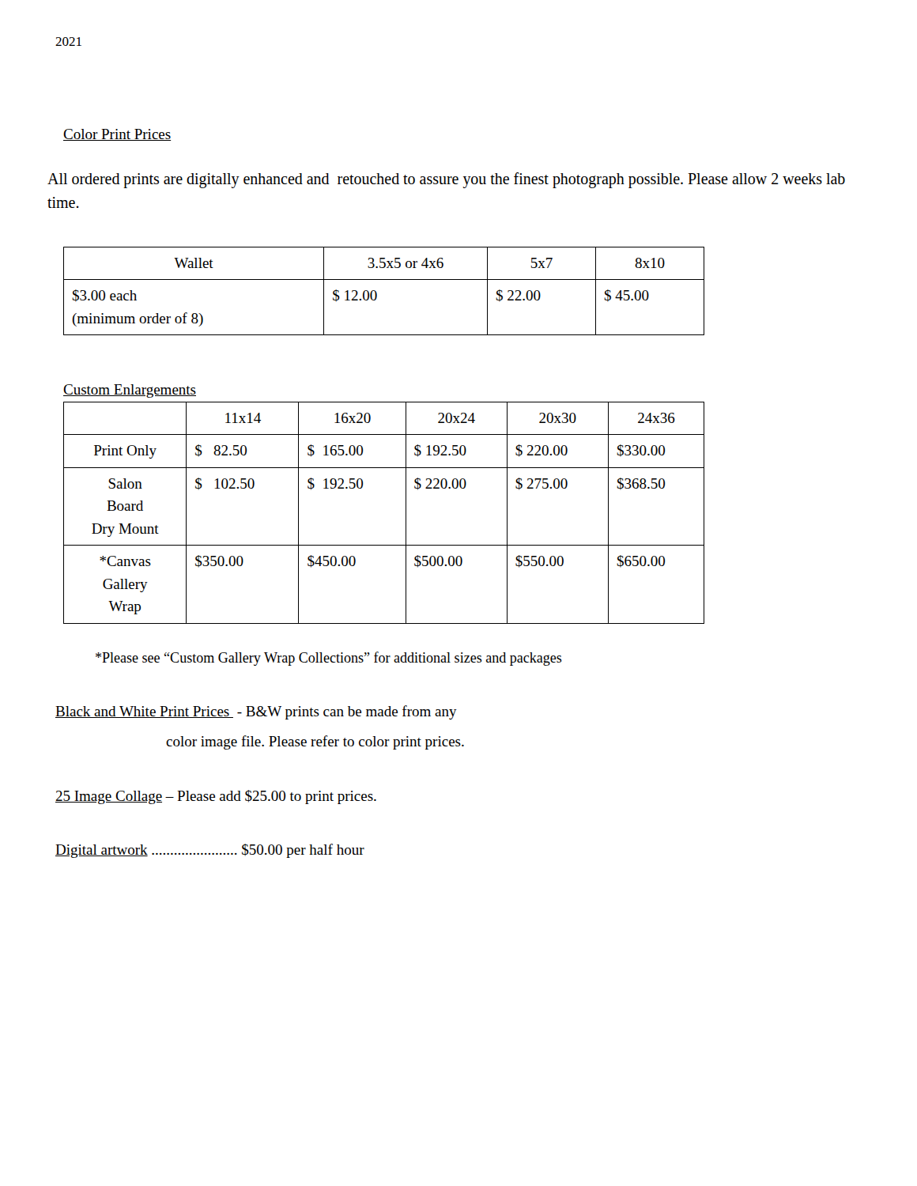2021
Color Print Prices
All ordered prints are digitally enhanced and retouched to assure you the finest photograph possible. Please allow 2 weeks lab time.
| Wallet | 3.5x5 or 4x6 | 5x7 | 8x10 |
| $3.00 each (minimum order of 8) | $ 12.00 | $ 22.00 | $ 45.00 |
Custom Enlargements
| | 11x14 | 16x20 | 20x24 | 20x30 | 24x36 |
| --- | --- | --- | --- | --- | --- |
| Print Only | $ 82.50 | $ 165.00 | $ 192.50 | $ 220.00 | $330.00 |
| Salon Board Dry Mount | $ 102.50 | $ 192.50 | $ 220.00 | $ 275.00 | $368.50 |
| *Canvas Gallery Wrap | $350.00 | $450.00 | $500.00 | $550.00 | $650.00 |
*Please see “Custom Gallery Wrap Collections” for additional sizes and packages
Black and White Print Prices - B&W prints can be made from any
color image file. Please refer to color print prices.
25 Image Collage – Please add $25.00 to print prices.
Digital artwork ....................... $50.00 per half hour